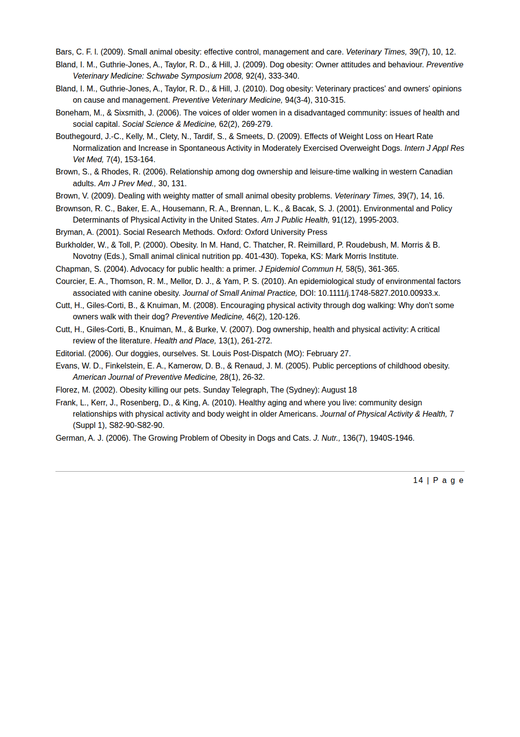Bars, C. F. l. (2009). Small animal obesity: effective control, management and care. Veterinary Times, 39(7), 10, 12.
Bland, I. M., Guthrie-Jones, A., Taylor, R. D., & Hill, J. (2009). Dog obesity: Owner attitudes and behaviour. Preventive Veterinary Medicine: Schwabe Symposium 2008, 92(4), 333-340.
Bland, I. M., Guthrie-Jones, A., Taylor, R. D., & Hill, J. (2010). Dog obesity: Veterinary practices' and owners' opinions on cause and management. Preventive Veterinary Medicine, 94(3-4), 310-315.
Boneham, M., & Sixsmith, J. (2006). The voices of older women in a disadvantaged community: issues of health and social capital. Social Science & Medicine, 62(2), 269-279.
Bouthegourd, J.-C., Kelly, M., Clety, N., Tardif, S., & Smeets, D. (2009). Effects of Weight Loss on Heart Rate Normalization and Increase in Spontaneous Activity in Moderately Exercised Overweight Dogs. Intern J Appl Res Vet Med, 7(4), 153-164.
Brown, S., & Rhodes, R. (2006). Relationship among dog ownership and leisure-time walking in western Canadian adults. Am J Prev Med., 30, 131.
Brown, V. (2009). Dealing with weighty matter of small animal obesity problems. Veterinary Times, 39(7), 14, 16.
Brownson, R. C., Baker, E. A., Housemann, R. A., Brennan, L. K., & Bacak, S. J. (2001). Environmental and Policy Determinants of Physical Activity in the United States. Am J Public Health, 91(12), 1995-2003.
Bryman, A. (2001). Social Research Methods. Oxford: Oxford University Press
Burkholder, W., & Toll, P. (2000). Obesity. In M. Hand, C. Thatcher, R. Reimillard, P. Roudebush, M. Morris & B. Novotny (Eds.), Small animal clinical nutrition pp. 401-430). Topeka, KS: Mark Morris Institute.
Chapman, S. (2004). Advocacy for public health: a primer. J Epidemiol Commun H, 58(5), 361-365.
Courcier, E. A., Thomson, R. M., Mellor, D. J., & Yam, P. S. (2010). An epidemiological study of environmental factors associated with canine obesity. Journal of Small Animal Practice, DOI: 10.1111/j.1748-5827.2010.00933.x.
Cutt, H., Giles-Corti, B., & Knuiman, M. (2008). Encouraging physical activity through dog walking: Why don't some owners walk with their dog? Preventive Medicine, 46(2), 120-126.
Cutt, H., Giles-Corti, B., Knuiman, M., & Burke, V. (2007). Dog ownership, health and physical activity: A critical review of the literature. Health and Place, 13(1), 261-272.
Editorial. (2006). Our doggies, ourselves. St. Louis Post-Dispatch (MO): February 27.
Evans, W. D., Finkelstein, E. A., Kamerow, D. B., & Renaud, J. M. (2005). Public perceptions of childhood obesity. American Journal of Preventive Medicine, 28(1), 26-32.
Florez, M. (2002). Obesity killing our pets. Sunday Telegraph, The (Sydney): August 18
Frank, L., Kerr, J., Rosenberg, D., & King, A. (2010). Healthy aging and where you live: community design relationships with physical activity and body weight in older Americans. Journal of Physical Activity & Health, 7 (Suppl 1), S82-90-S82-90.
German, A. J. (2006). The Growing Problem of Obesity in Dogs and Cats. J. Nutr., 136(7), 1940S-1946.
14 | P a g e